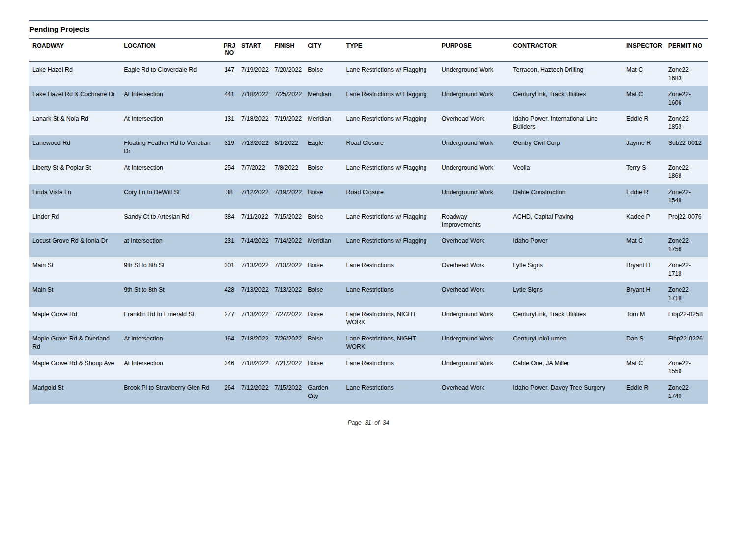Pending Projects
| ROADWAY | LOCATION | PRJ NO | START | FINISH | CITY | TYPE | PURPOSE | CONTRACTOR | INSPECTOR | PERMIT NO |
| --- | --- | --- | --- | --- | --- | --- | --- | --- | --- | --- |
| Lake Hazel Rd | Eagle Rd to Cloverdale Rd | 147 | 7/19/2022 | 7/20/2022 | Boise | Lane Restrictions w/ Flagging | Underground Work | Terracon, Haztech Drilling | Mat C | Zone22-1683 |
| Lake Hazel Rd & Cochrane Dr | At Intersection | 441 | 7/18/2022 | 7/25/2022 | Meridian | Lane Restrictions w/ Flagging | Underground Work | CenturyLink, Track Utilities | Mat C | Zone22-1606 |
| Lanark St & Nola Rd | At Intersection | 131 | 7/18/2022 | 7/19/2022 | Meridian | Lane Restrictions w/ Flagging | Overhead Work | Idaho Power, International Line Builders | Eddie R | Zone22-1853 |
| Lanewood Rd | Floating Feather Rd to Venetian Dr | 319 | 7/13/2022 | 8/1/2022 | Eagle | Road Closure | Underground Work | Gentry Civil Corp | Jayme R | Sub22-0012 |
| Liberty St & Poplar St | At Intersection | 254 | 7/7/2022 | 7/8/2022 | Boise | Lane Restrictions w/ Flagging | Underground Work | Veolia | Terry S | Zone22-1868 |
| Linda Vista Ln | Cory Ln to DeWitt St | 38 | 7/12/2022 | 7/19/2022 | Boise | Road Closure | Underground Work | Dahle Construction | Eddie R | Zone22-1548 |
| Linder Rd | Sandy Ct to Artesian Rd | 384 | 7/11/2022 | 7/15/2022 | Boise | Lane Restrictions w/ Flagging | Roadway Improvements | ACHD, Capital Paving | Kadee P | Proj22-0076 |
| Locust Grove Rd & Ionia Dr | at Intersection | 231 | 7/14/2022 | 7/14/2022 | Meridian | Lane Restrictions w/ Flagging | Overhead Work | Idaho Power | Mat C | Zone22-1756 |
| Main St | 9th St to 8th St | 301 | 7/13/2022 | 7/13/2022 | Boise | Lane Restrictions | Overhead Work | Lytle Signs | Bryant H | Zone22-1718 |
| Main St | 9th St to 8th St | 428 | 7/13/2022 | 7/13/2022 | Boise | Lane Restrictions | Overhead Work | Lytle Signs | Bryant H | Zone22-1718 |
| Maple Grove Rd | Franklin Rd to Emerald St | 277 | 7/13/2022 | 7/27/2022 | Boise | Lane Restrictions, NIGHT WORK | Underground Work | CenturyLink, Track Utilities | Tom M | Fibp22-0258 |
| Maple Grove Rd & Overland Rd | At intersection | 164 | 7/18/2022 | 7/26/2022 | Boise | Lane Restrictions, NIGHT WORK | Underground Work | CenturyLink/Lumen | Dan S | Fibp22-0226 |
| Maple Grove Rd & Shoup Ave | At Intersection | 346 | 7/18/2022 | 7/21/2022 | Boise | Lane Restrictions | Underground Work | Cable One, JA Miller | Mat C | Zone22-1559 |
| Marigold St | Brook Pl to Strawberry Glen Rd | 264 | 7/12/2022 | 7/15/2022 | Garden City | Lane Restrictions | Overhead Work | Idaho Power, Davey Tree Surgery | Eddie R | Zone22-1740 |
Page 31 of 34